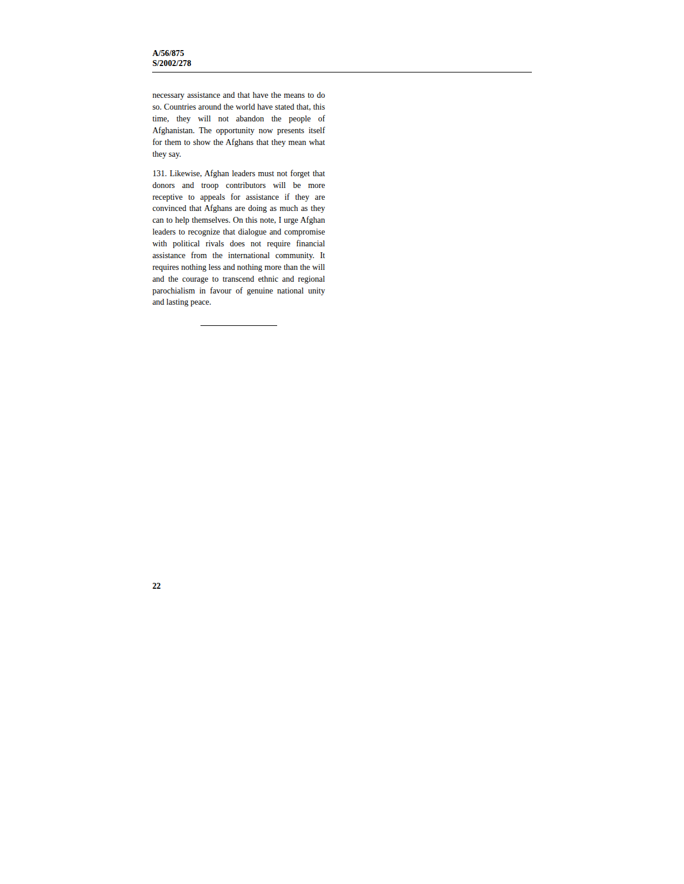A/56/875
S/2002/278
necessary assistance and that have the means to do so. Countries around the world have stated that, this time, they will not abandon the people of Afghanistan. The opportunity now presents itself for them to show the Afghans that they mean what they say.
131. Likewise, Afghan leaders must not forget that donors and troop contributors will be more receptive to appeals for assistance if they are convinced that Afghans are doing as much as they can to help themselves. On this note, I urge Afghan leaders to recognize that dialogue and compromise with political rivals does not require financial assistance from the international community. It requires nothing less and nothing more than the will and the courage to transcend ethnic and regional parochialism in favour of genuine national unity and lasting peace.
22